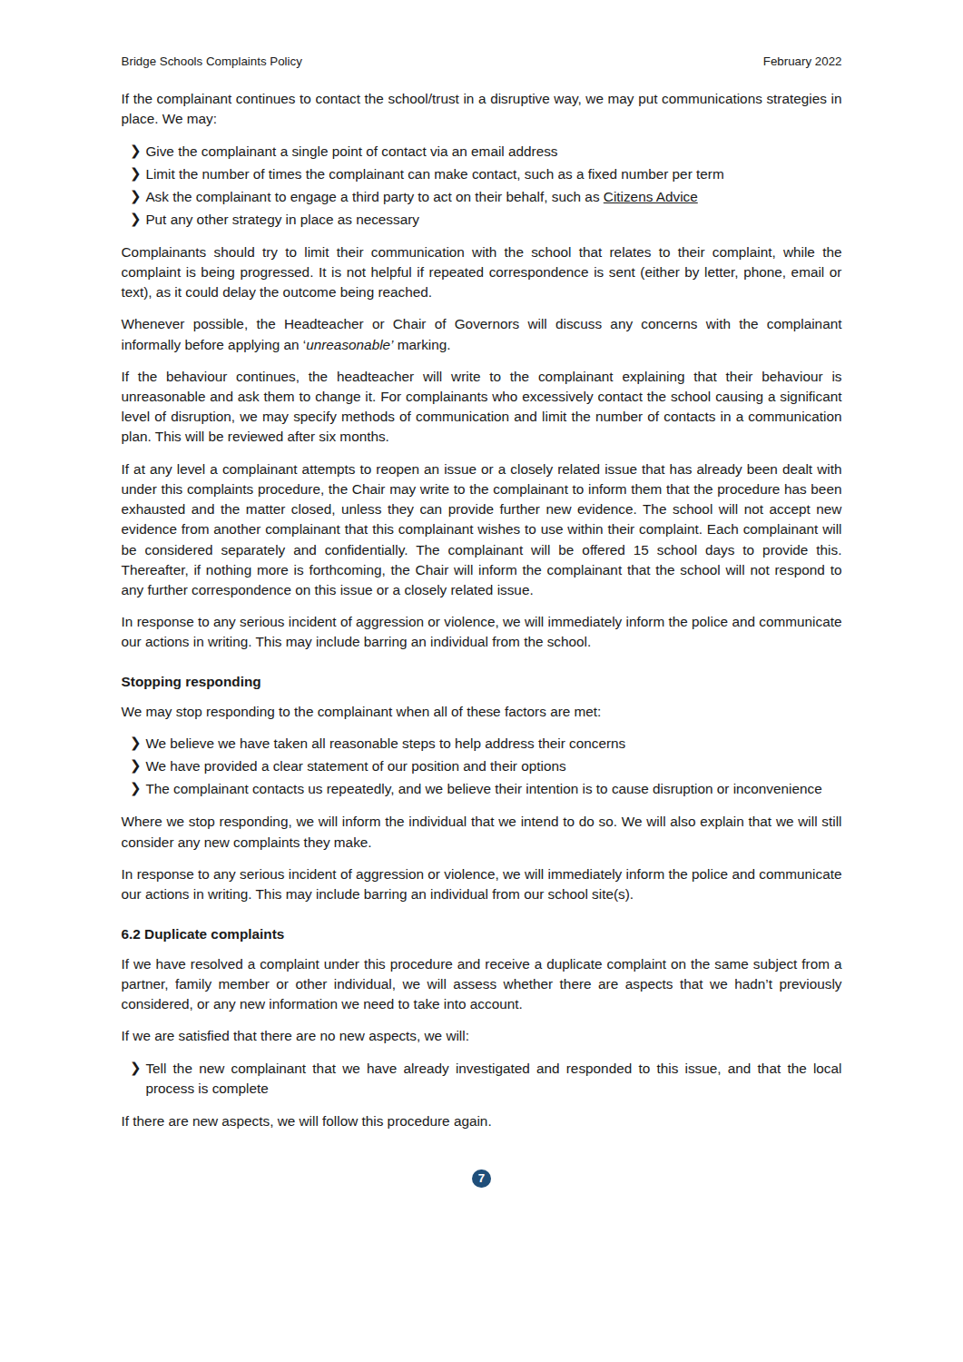Bridge Schools Complaints Policy February 2022
If the complainant continues to contact the school/trust in a disruptive way, we may put communications strategies in place. We may:
Give the complainant a single point of contact via an email address
Limit the number of times the complainant can make contact, such as a fixed number per term
Ask the complainant to engage a third party to act on their behalf, such as Citizens Advice
Put any other strategy in place as necessary
Complainants should try to limit their communication with the school that relates to their complaint, while the complaint is being progressed. It is not helpful if repeated correspondence is sent (either by letter, phone, email or text), as it could delay the outcome being reached.
Whenever possible, the Headteacher or Chair of Governors will discuss any concerns with the complainant informally before applying an ‘unreasonable’ marking.
If the behaviour continues, the headteacher will write to the complainant explaining that their behaviour is unreasonable and ask them to change it. For complainants who excessively contact the school causing a significant level of disruption, we may specify methods of communication and limit the number of contacts in a communication plan. This will be reviewed after six months.
If at any level a complainant attempts to reopen an issue or a closely related issue that has already been dealt with under this complaints procedure, the Chair may write to the complainant to inform them that the procedure has been exhausted and the matter closed, unless they can provide further new evidence. The school will not accept new evidence from another complainant that this complainant wishes to use within their complaint. Each complainant will be considered separately and confidentially. The complainant will be offered 15 school days to provide this. Thereafter, if nothing more is forthcoming, the Chair will inform the complainant that the school will not respond to any further correspondence on this issue or a closely related issue.
In response to any serious incident of aggression or violence, we will immediately inform the police and communicate our actions in writing. This may include barring an individual from the school.
Stopping responding
We may stop responding to the complainant when all of these factors are met:
We believe we have taken all reasonable steps to help address their concerns
We have provided a clear statement of our position and their options
The complainant contacts us repeatedly, and we believe their intention is to cause disruption or inconvenience
Where we stop responding, we will inform the individual that we intend to do so. We will also explain that we will still consider any new complaints they make.
In response to any serious incident of aggression or violence, we will immediately inform the police and communicate our actions in writing. This may include barring an individual from our school site(s).
6.2 Duplicate complaints
If we have resolved a complaint under this procedure and receive a duplicate complaint on the same subject from a partner, family member or other individual, we will assess whether there are aspects that we hadn’t previously considered, or any new information we need to take into account.
If we are satisfied that there are no new aspects, we will:
Tell the new complainant that we have already investigated and responded to this issue, and that the local process is complete
If there are new aspects, we will follow this procedure again.
7